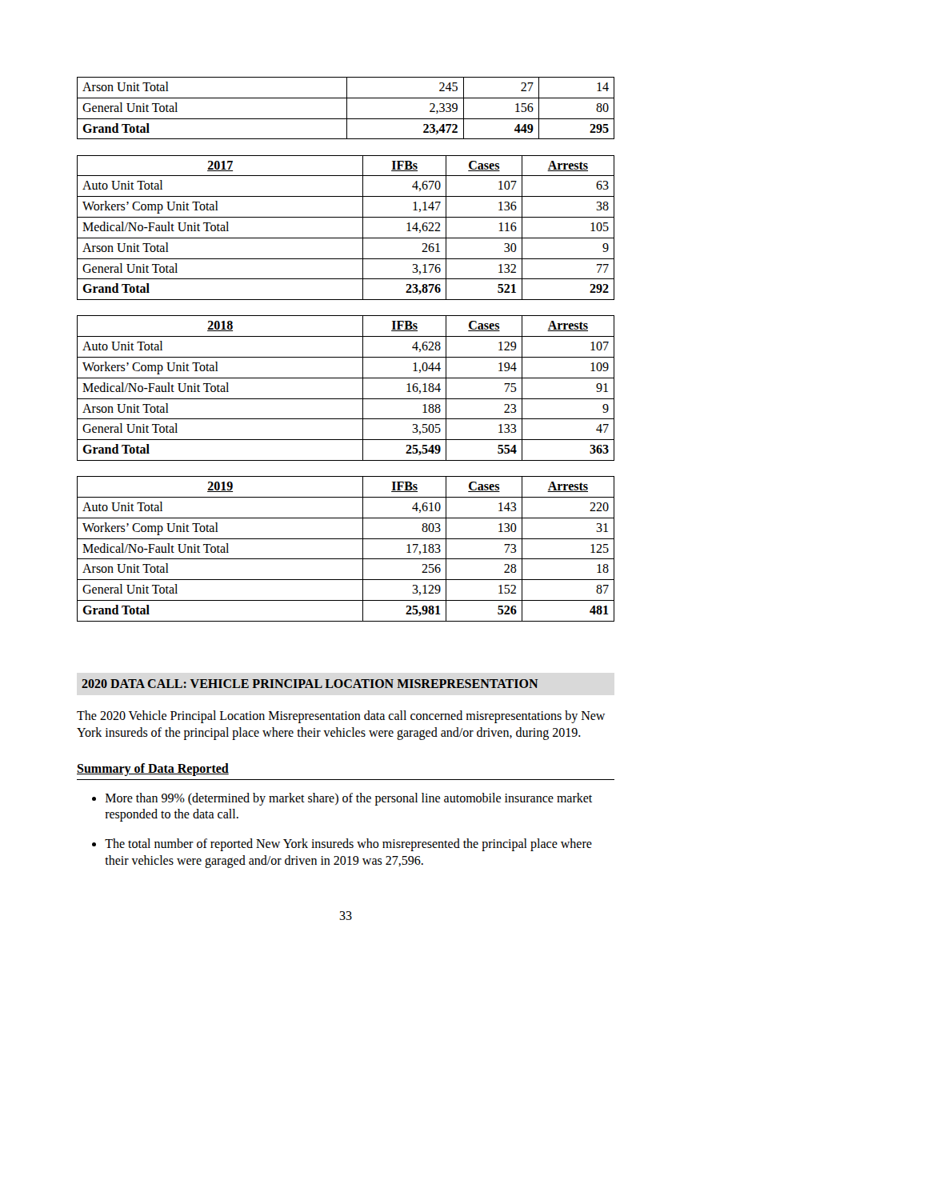| Arson Unit Total | 245 | 27 | 14 |
| General Unit Total | 2,339 | 156 | 80 |
| Grand Total | 23,472 | 449 | 295 |
| 2017 | IFBs | Cases | Arrests |
| --- | --- | --- | --- |
| Auto Unit Total | 4,670 | 107 | 63 |
| Workers’ Comp Unit Total | 1,147 | 136 | 38 |
| Medical/No-Fault Unit Total | 14,622 | 116 | 105 |
| Arson Unit Total | 261 | 30 | 9 |
| General Unit Total | 3,176 | 132 | 77 |
| Grand Total | 23,876 | 521 | 292 |
| 2018 | IFBs | Cases | Arrests |
| --- | --- | --- | --- |
| Auto Unit Total | 4,628 | 129 | 107 |
| Workers’ Comp Unit Total | 1,044 | 194 | 109 |
| Medical/No-Fault Unit Total | 16,184 | 75 | 91 |
| Arson Unit Total | 188 | 23 | 9 |
| General Unit Total | 3,505 | 133 | 47 |
| Grand Total | 25,549 | 554 | 363 |
| 2019 | IFBs | Cases | Arrests |
| --- | --- | --- | --- |
| Auto Unit Total | 4,610 | 143 | 220 |
| Workers’ Comp Unit Total | 803 | 130 | 31 |
| Medical/No-Fault Unit Total | 17,183 | 73 | 125 |
| Arson Unit Total | 256 | 28 | 18 |
| General Unit Total | 3,129 | 152 | 87 |
| Grand Total | 25,981 | 526 | 481 |
2020 DATA CALL: VEHICLE PRINCIPAL LOCATION MISREPRESENTATION
The 2020 Vehicle Principal Location Misrepresentation data call concerned misrepresentations by New York insureds of the principal place where their vehicles were garaged and/or driven, during 2019.
Summary of Data Reported
More than 99% (determined by market share) of the personal line automobile insurance market responded to the data call.
The total number of reported New York insureds who misrepresented the principal place where their vehicles were garaged and/or driven in 2019 was 27,596.
33